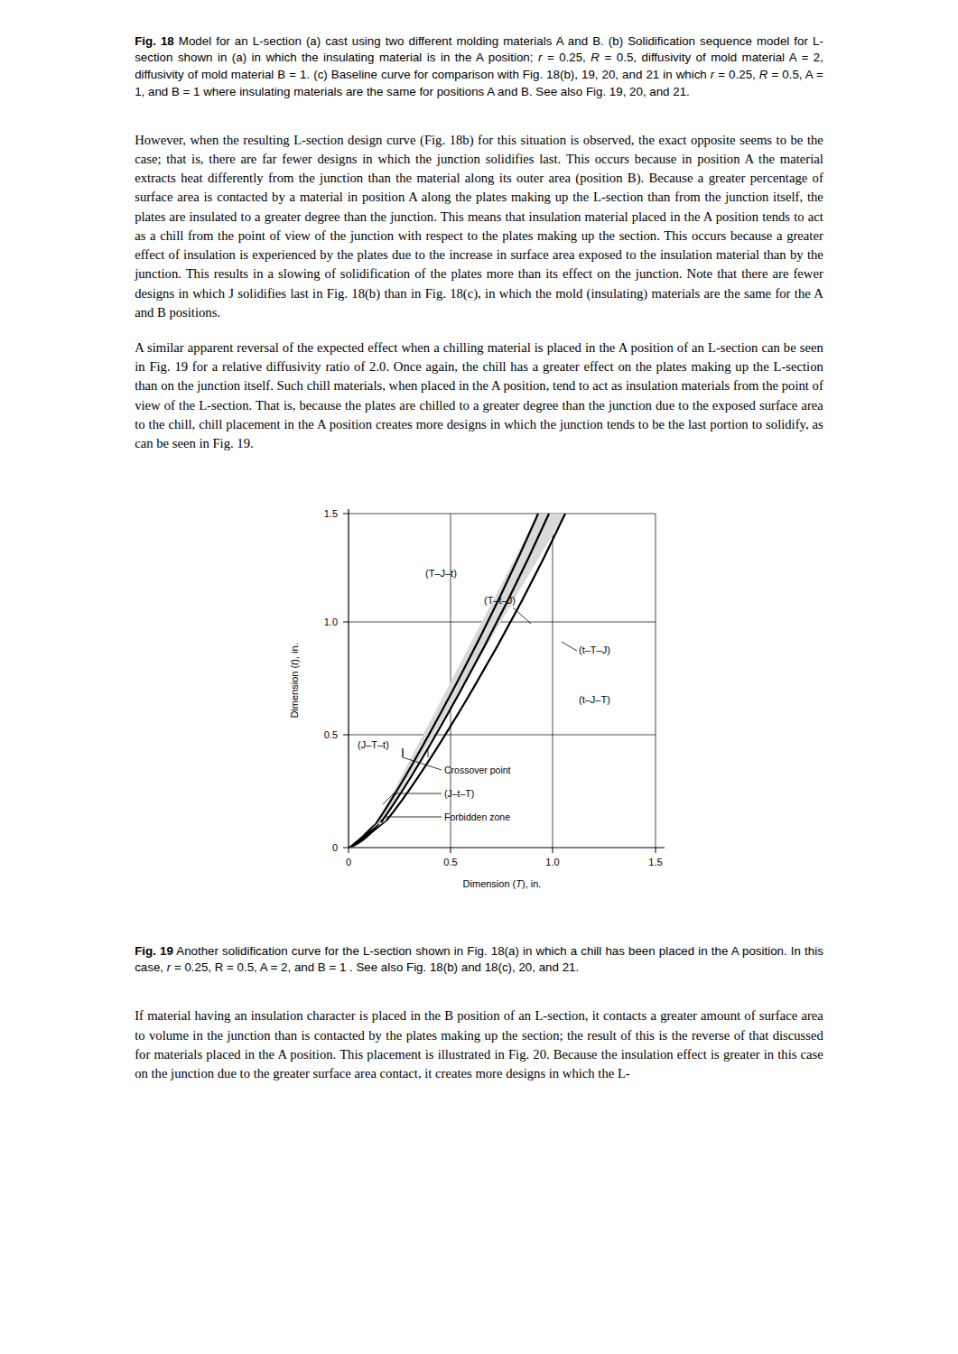Fig. 18 Model for an L-section (a) cast using two different molding materials A and B. (b) Solidification sequence model for L-section shown in (a) in which the insulating material is in the A position; r = 0.25, R = 0.5, diffusivity of mold material A = 2, diffusivity of mold material B = 1. (c) Baseline curve for comparison with Fig. 18(b), 19, 20, and 21 in which r = 0.25, R = 0.5, A = 1, and B = 1 where insulating materials are the same for positions A and B. See also Fig. 19, 20, and 21.
However, when the resulting L-section design curve (Fig. 18b) for this situation is observed, the exact opposite seems to be the case; that is, there are far fewer designs in which the junction solidifies last. This occurs because in position A the material extracts heat differently from the junction than the material along its outer area (position B). Because a greater percentage of surface area is contacted by a material in position A along the plates making up the L-section than from the junction itself, the plates are insulated to a greater degree than the junction. This means that insulation material placed in the A position tends to act as a chill from the point of view of the junction with respect to the plates making up the section. This occurs because a greater effect of insulation is experienced by the plates due to the increase in surface area exposed to the insulation material than by the junction. This results in a slowing of solidification of the plates more than its effect on the junction. Note that there are fewer designs in which J solidifies last in Fig. 18(b) than in Fig. 18(c), in which the mold (insulating) materials are the same for the A and B positions.
A similar apparent reversal of the expected effect when a chilling material is placed in the A position of an L-section can be seen in Fig. 19 for a relative diffusivity ratio of 2.0. Once again, the chill has a greater effect on the plates making up the L-section than on the junction itself. Such chill materials, when placed in the A position, tend to act as insulation materials from the point of view of the L-section. That is, because the plates are chilled to a greater degree than the junction due to the exposed surface area to the chill, chill placement in the A position creates more designs in which the junction tends to be the last portion to solidify, as can be seen in Fig. 19.
0 0.5 1.0 1.5 0 0.5 1.0 1.5 Dimension (T), in. Dimension (t), in. (T–J–t) (T–t–J) (t–T–J) (t–J–T) (J–T–t) Crossover point (J–t–T) Forbidden zone
Fig. 19 Another solidification curve for the L-section shown in Fig. 18(a) in which a chill has been placed in the A position. In this case, r = 0.25, R = 0.5, A = 2, and B = 1 . See also Fig. 18(b) and 18(c), 20, and 21.
If material having an insulation character is placed in the B position of an L-section, it contacts a greater amount of surface area to volume in the junction than is contacted by the plates making up the section; the result of this is the reverse of that discussed for materials placed in the A position. This placement is illustrated in Fig. 20. Because the insulation effect is greater in this case on the junction due to the greater surface area contact, it creates more designs in which the L-